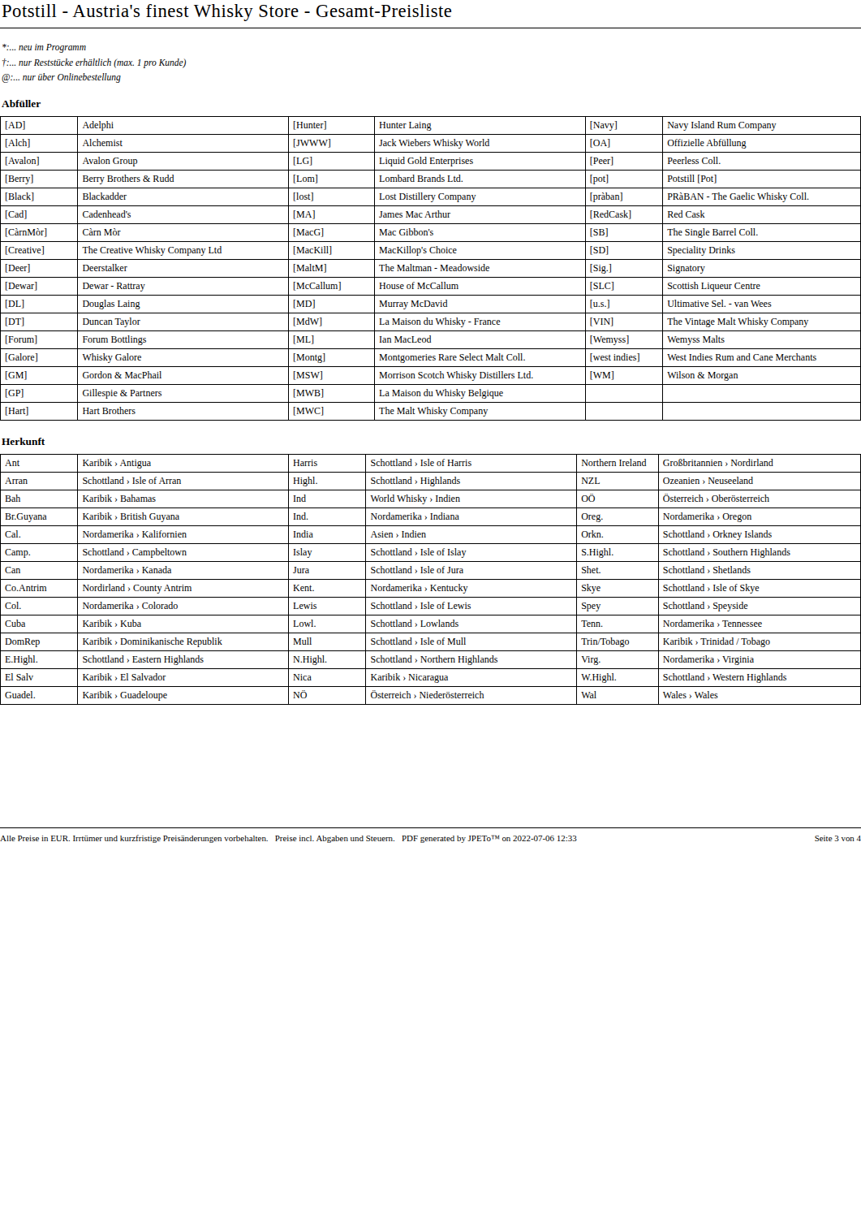Potstill - Austria's finest Whisky Store - Gesamt-Preisliste
*:... neu im Programm
†:... nur Reststücke erhältlich (max. 1 pro Kunde)
@:... nur über Onlinebestellung
Abfüller
| [AD] | Adelphi | [Hunter] | Hunter Laing | [Navy] | Navy Island Rum Company |
| [Alch] | Alchemist | [JWWW] | Jack Wiebers Whisky World | [OA] | Offizielle Abfüllung |
| [Avalon] | Avalon Group | [LG] | Liquid Gold Enterprises | [Peer] | Peerless Coll. |
| [Berry] | Berry Brothers & Rudd | [Lom] | Lombard Brands Ltd. | [pot] | Potstill [Pot] |
| [Black] | Blackadder | [lost] | Lost Distillery Company | [pràban] | PRàBAN - The Gaelic Whisky Coll. |
| [Cad] | Cadenhead's | [MA] | James Mac Arthur | [RedCask] | Red Cask |
| [CàrnMòr] | Càrn Mòr | [MacG] | Mac Gibbon's | [SB] | The Single Barrel Coll. |
| [Creative] | The Creative Whisky Company Ltd | [MacKill] | MacKillop's Choice | [SD] | Speciality Drinks |
| [Deer] | Deerstalker | [MaltM] | The Maltman - Meadowside | [Sig.] | Signatory |
| [Dewar] | Dewar - Rattray | [McCallum] | House of McCallum | [SLC] | Scottish Liqueur Centre |
| [DL] | Douglas Laing | [MD] | Murray McDavid | [u.s.] | Ultimative Sel. - van Wees |
| [DT] | Duncan Taylor | [MdW] | La Maison du Whisky - France | [VIN] | The Vintage Malt Whisky Company |
| [Forum] | Forum Bottlings | [ML] | Ian MacLeod | [Wemyss] | Wemyss Malts |
| [Galore] | Whisky Galore | [Montg] | Montgomeries Rare Select Malt Coll. | [west indies] | West Indies Rum and Cane Merchants |
| [GM] | Gordon & MacPhail | [MSW] | Morrison Scotch Whisky Distillers Ltd. | [WM] | Wilson & Morgan |
| [GP] | Gillespie & Partners | [MWB] | La Maison du Whisky Belgique | | |
| [Hart] | Hart Brothers | [MWC] | The Malt Whisky Company | | |
Herkunft
| Ant | Karibik › Antigua | Harris | Schottland › Isle of Harris | Northern Ireland | Großbritannien › Nordirland |
| Arran | Schottland › Isle of Arran | Highl. | Schottland › Highlands | NZL | Ozeanien › Neuseeland |
| Bah | Karibik › Bahamas | Ind | World Whisky › Indien | OÖ | Österreich › Oberösterreich |
| Br.Guyana | Karibik › British Guyana | Ind. | Nordamerika › Indiana | Oreg. | Nordamerika › Oregon |
| Cal. | Nordamerika › Kalifornien | India | Asien › Indien | Orkn. | Schottland › Orkney Islands |
| Camp. | Schottland › Campbeltown | Islay | Schottland › Isle of Islay | S.Highl. | Schottland › Southern Highlands |
| Can | Nordamerika › Kanada | Jura | Schottland › Isle of Jura | Shet. | Schottland › Shetlands |
| Co.Antrim | Nordirland › County Antrim | Kent. | Nordamerika › Kentucky | Skye | Schottland › Isle of Skye |
| Col. | Nordamerika › Colorado | Lewis | Schottland › Isle of Lewis | Spey | Schottland › Speyside |
| Cuba | Karibik › Kuba | Lowl. | Schottland › Lowlands | Tenn. | Nordamerika › Tennessee |
| DomRep | Karibik › Dominikanische Republik | Mull | Schottland › Isle of Mull | Trin/Tobago | Karibik › Trinidad / Tobago |
| E.Highl. | Schottland › Eastern Highlands | N.Highl. | Schottland › Northern Highlands | Virg. | Nordamerika › Virginia |
| El Salv | Karibik › El Salvador | Nica | Karibik › Nicaragua | W.Highl. | Schottland › Western Highlands |
| Guadel. | Karibik › Guadeloupe | NÖ | Österreich › Niederösterreich | Wal | Wales › Wales |
Alle Preise in EUR. Irrtümer und kurzfristige Preisänderungen vorbehalten. Preise incl. Abgaben und Steuern. PDF generated by JPETo™ on 2022-07-06 12:33 Seite 3 von 4